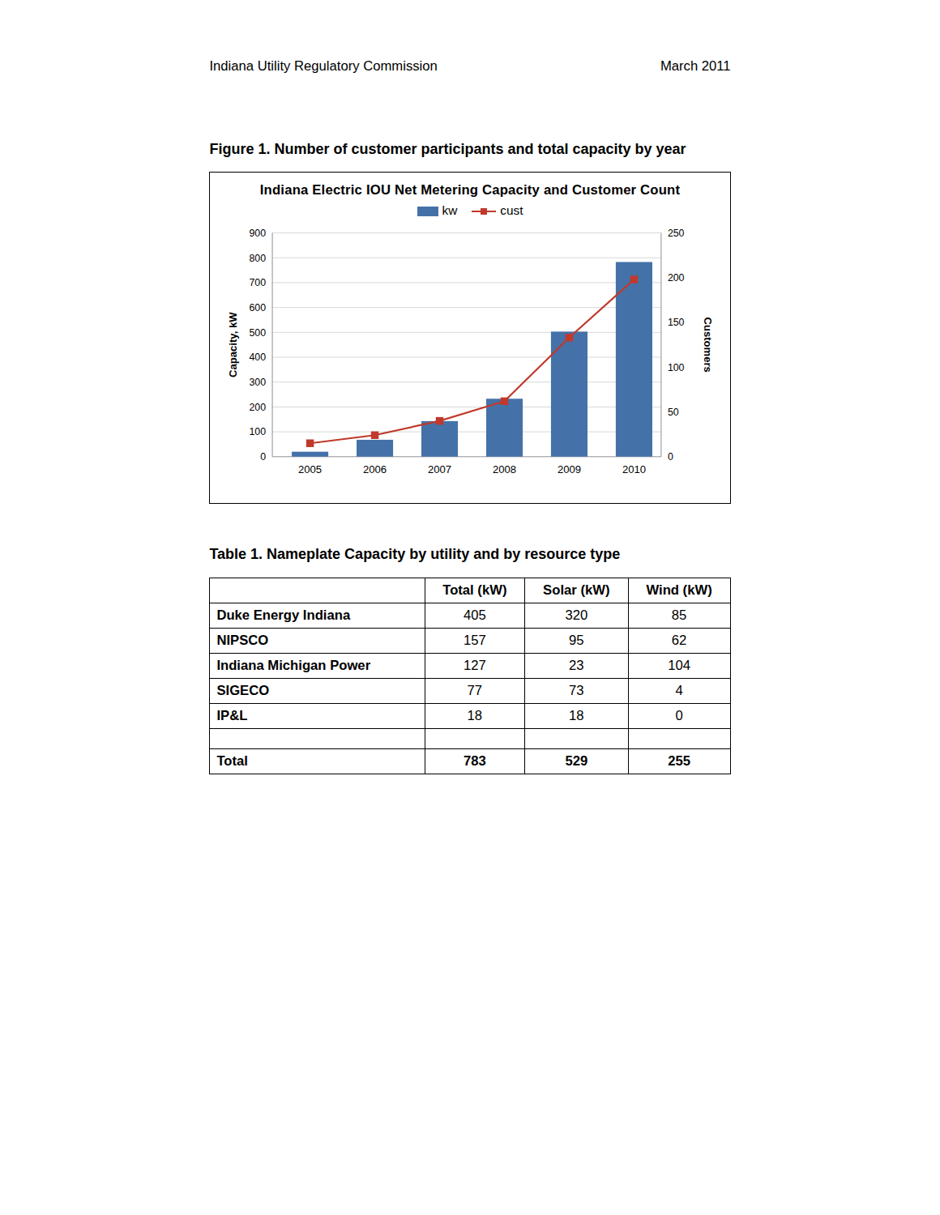Indiana Utility Regulatory Commission
March 2011
Figure 1. Number of customer participants and total capacity by year
Indiana Electric IOU Net Metering Capacity and Customer Count
kw cust
0 100 200 300 400 500 600 700 800 900 0 50 100 150 200 250 Capacity, kW Customers 2005 2006 2007 2008 2009 2010
Table 1. Nameplate Capacity by utility and by resource type
| | Total (kW) | Solar (kW) | Wind (kW) |
| --- | --- | --- | --- |
| Duke Energy Indiana | 405 | 320 | 85 |
| NIPSCO | 157 | 95 | 62 |
| Indiana Michigan Power | 127 | 23 | 104 |
| SIGECO | 77 | 73 | 4 |
| IP&L | 18 | 18 | 0 |
| Total | 783 | 529 | 255 |